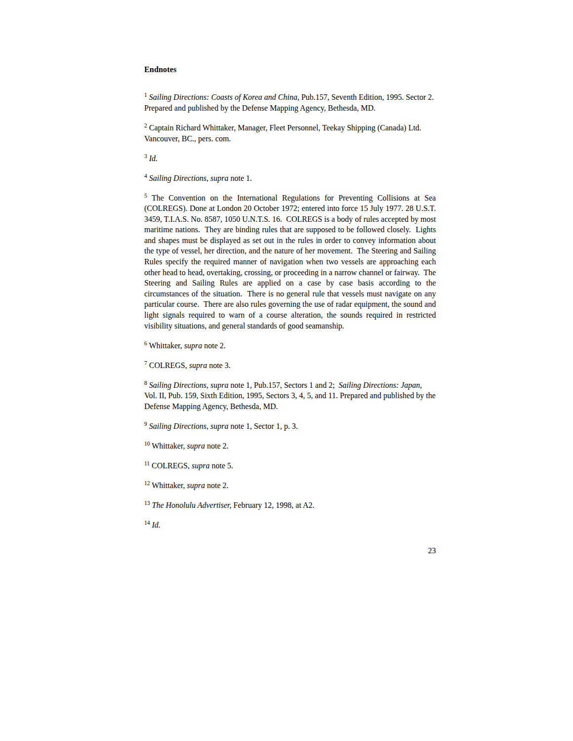Endnotes
1 Sailing Directions: Coasts of Korea and China, Pub.157, Seventh Edition, 1995. Sector 2. Prepared and published by the Defense Mapping Agency, Bethesda, MD.
2 Captain Richard Whittaker, Manager, Fleet Personnel, Teekay Shipping (Canada) Ltd. Vancouver, BC., pers. com.
3 Id.
4 Sailing Directions, supra note 1.
5 The Convention on the International Regulations for Preventing Collisions at Sea (COLREGS). Done at London 20 October 1972; entered into force 15 July 1977. 28 U.S.T. 3459, T.I.A.S. No. 8587, 1050 U.N.T.S. 16. COLREGS is a body of rules accepted by most maritime nations. They are binding rules that are supposed to be followed closely. Lights and shapes must be displayed as set out in the rules in order to convey information about the type of vessel, her direction, and the nature of her movement. The Steering and Sailing Rules specify the required manner of navigation when two vessels are approaching each other head to head, overtaking, crossing, or proceeding in a narrow channel or fairway. The Steering and Sailing Rules are applied on a case by case basis according to the circumstances of the situation. There is no general rule that vessels must navigate on any particular course. There are also rules governing the use of radar equipment, the sound and light signals required to warn of a course alteration, the sounds required in restricted visibility situations, and general standards of good seamanship.
6 Whittaker, supra note 2.
7 COLREGS, supra note 3.
8 Sailing Directions, supra note 1, Pub.157, Sectors 1 and 2; Sailing Directions: Japan, Vol. II, Pub. 159, Sixth Edition, 1995, Sectors 3, 4, 5, and 11. Prepared and published by the Defense Mapping Agency, Bethesda, MD.
9 Sailing Directions, supra note 1, Sector 1, p. 3.
10 Whittaker, supra note 2.
11 COLREGS, supra note 5.
12 Whittaker, supra note 2.
13 The Honolulu Advertiser, February 12, 1998, at A2.
14 Id.
23